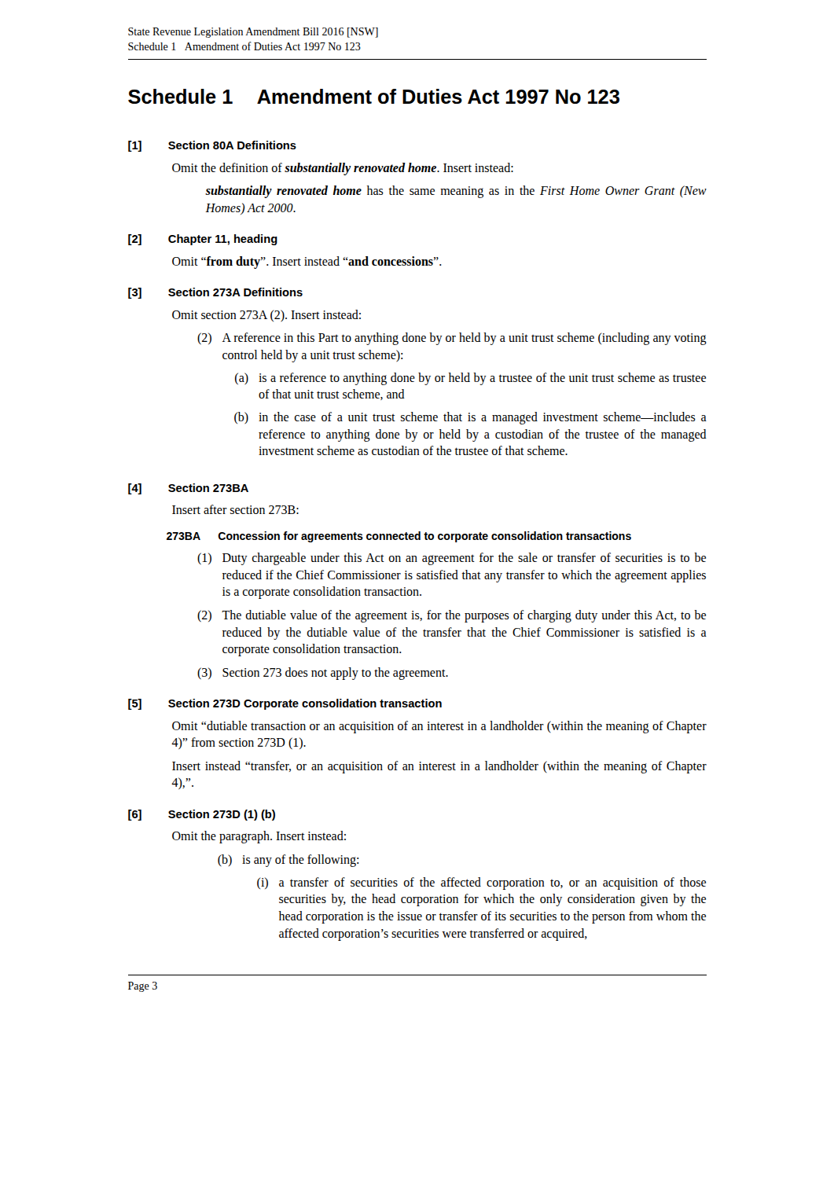State Revenue Legislation Amendment Bill 2016 [NSW] Schedule 1 Amendment of Duties Act 1997 No 123
Schedule 1 Amendment of Duties Act 1997 No 123
[1] Section 80A Definitions
Omit the definition of substantially renovated home. Insert instead:
substantially renovated home has the same meaning as in the First Home Owner Grant (New Homes) Act 2000.
[2] Chapter 11, heading
Omit “from duty”. Insert instead “and concessions”.
[3] Section 273A Definitions
Omit section 273A (2). Insert instead:
(2) A reference in this Part to anything done by or held by a unit trust scheme (including any voting control held by a unit trust scheme):
(a) is a reference to anything done by or held by a trustee of the unit trust scheme as trustee of that unit trust scheme, and
(b) in the case of a unit trust scheme that is a managed investment scheme—includes a reference to anything done by or held by a custodian of the trustee of the managed investment scheme as custodian of the trustee of that scheme.
[4] Section 273BA
Insert after section 273B:
273BA Concession for agreements connected to corporate consolidation transactions
(1) Duty chargeable under this Act on an agreement for the sale or transfer of securities is to be reduced if the Chief Commissioner is satisfied that any transfer to which the agreement applies is a corporate consolidation transaction.
(2) The dutiable value of the agreement is, for the purposes of charging duty under this Act, to be reduced by the dutiable value of the transfer that the Chief Commissioner is satisfied is a corporate consolidation transaction.
(3) Section 273 does not apply to the agreement.
[5] Section 273D Corporate consolidation transaction
Omit “dutiable transaction or an acquisition of an interest in a landholder (within the meaning of Chapter 4)” from section 273D (1).
Insert instead “transfer, or an acquisition of an interest in a landholder (within the meaning of Chapter 4),”.
[6] Section 273D (1) (b)
Omit the paragraph. Insert instead:
(b) is any of the following:
(i) a transfer of securities of the affected corporation to, or an acquisition of those securities by, the head corporation for which the only consideration given by the head corporation is the issue or transfer of its securities to the person from whom the affected corporation’s securities were transferred or acquired,
Page 3